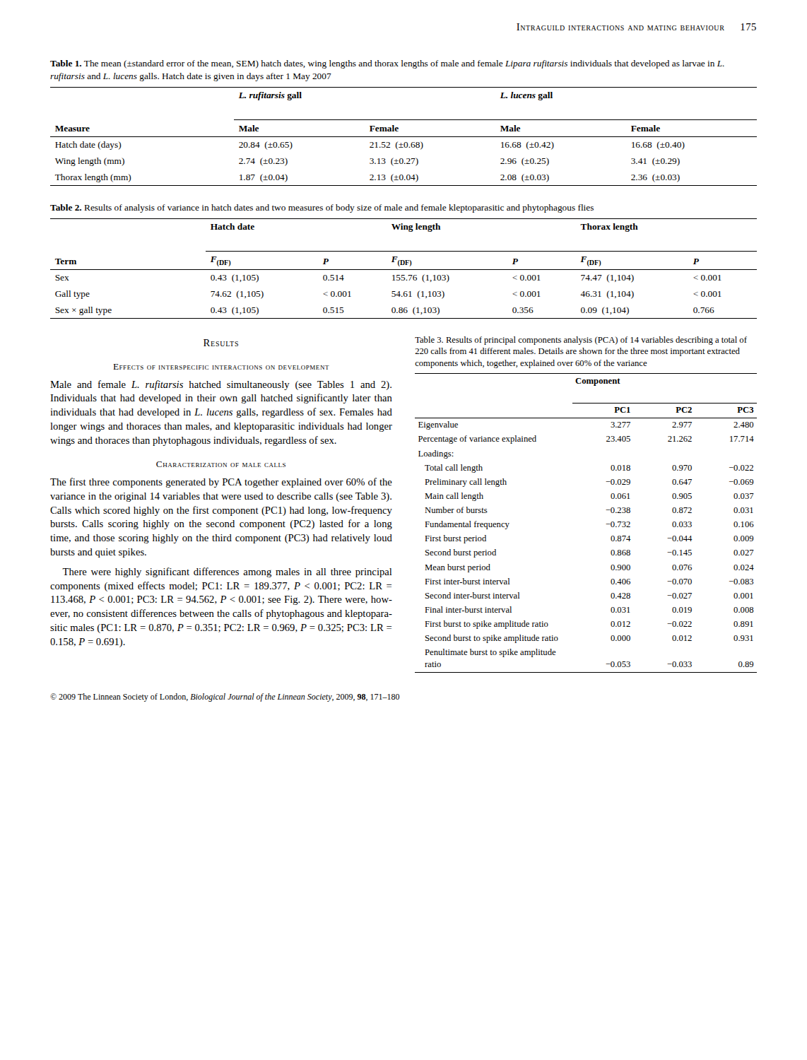Intraguild interactions and mating behaviour 175
Table 1. The mean (±standard error of the mean, SEM) hatch dates, wing lengths and thorax lengths of male and female Lipara rufitarsis individuals that developed as larvae in L. rufitarsis and L. lucens galls. Hatch date is given in days after 1 May 2007
| | L. rufitarsis gall | L. lucens gall |
| --- | --- | --- |
| Measure | Male | Female | Male | Female |
| Hatch date (days) | 20.84 (±0.65) | 21.52 (±0.68) | 16.68 (±0.42) | 16.68 (±0.40) |
| Wing length (mm) | 2.74 (±0.23) | 3.13 (±0.27) | 2.96 (±0.25) | 3.41 (±0.29) |
| Thorax length (mm) | 1.87 (±0.04) | 2.13 (±0.04) | 2.08 (±0.03) | 2.36 (±0.03) |
Table 2. Results of analysis of variance in hatch dates and two measures of body size of male and female kleptoparasitic and phytophagous flies
| | Hatch date | Wing length | Thorax length |
| --- | --- | --- | --- |
| Term | F (DF) | P | F (DF) | P | F (DF) | P |
| Sex | 0.43 (1,105) | 0.514 | 155.76 (1,103) | < 0.001 | 74.47 (1,104) | < 0.001 |
| Gall type | 74.62 (1,105) | < 0.001 | 54.61 (1,103) | < 0.001 | 46.31 (1,104) | < 0.001 |
| Sex × gall type | 0.43 (1,105) | 0.515 | 0.86 (1,103) | 0.356 | 0.09 (1,104) | 0.766 |
Results
Effects of interspecific interactions on development
Male and female L. rufitarsis hatched simultaneously (see Tables 1 and 2). Individuals that had developed in their own gall hatched significantly later than individuals that had developed in L. lucens galls, regardless of sex. Females had longer wings and thoraces than males, and kleptoparasitic individuals had longer wings and thoraces than phytophagous individuals, regardless of sex.
Characterization of male calls
The first three components generated by PCA together explained over 60% of the variance in the original 14 variables that were used to describe calls (see Table 3). Calls which scored highly on the first component (PC1) had long, low-frequency bursts. Calls scoring highly on the second component (PC2) lasted for a long time, and those scoring highly on the third component (PC3) had relatively loud bursts and quiet spikes.
There were highly significant differences among males in all three principal components (mixed effects model; PC1: LR = 189.377, P < 0.001; PC2: LR = 113.468, P < 0.001; PC3: LR = 94.562, P < 0.001; see Fig. 2). There were, however, no consistent differences between the calls of phytophagous and kleptoparasitic males (PC1: LR = 0.870, P = 0.351; PC2: LR = 0.969, P = 0.325; PC3: LR = 0.158, P = 0.691).
Table 3. Results of principal components analysis (PCA) of 14 variables describing a total of 220 calls from 41 different males. Details are shown for the three most important extracted components which, together, explained over 60% of the variance
| | Component |
| --- | --- |
| | PC1 | PC2 | PC3 |
| Eigenvalue | 3.277 | 2.977 | 2.480 |
| Percentage of variance explained | 23.405 | 21.262 | 17.714 |
| Loadings: | | | |
| Total call length | 0.018 | 0.970 | −0.022 |
| Preliminary call length | −0.029 | 0.647 | −0.069 |
| Main call length | 0.061 | 0.905 | 0.037 |
| Number of bursts | −0.238 | 0.872 | 0.031 |
| Fundamental frequency | −0.732 | 0.033 | 0.106 |
| First burst period | 0.874 | −0.044 | 0.009 |
| Second burst period | 0.868 | −0.145 | 0.027 |
| Mean burst period | 0.900 | 0.076 | 0.024 |
| First inter-burst interval | 0.406 | −0.070 | −0.083 |
| Second inter-burst interval | 0.428 | −0.027 | 0.001 |
| Final inter-burst interval | 0.031 | 0.019 | 0.008 |
| First burst to spike amplitude ratio | 0.012 | −0.022 | 0.891 |
| Second burst to spike amplitude ratio | 0.000 | 0.012 | 0.931 |
| Penultimate burst to spike amplitude ratio | −0.053 | −0.033 | 0.89 |
© 2009 The Linnean Society of London, Biological Journal of the Linnean Society, 2009, 98, 171–180